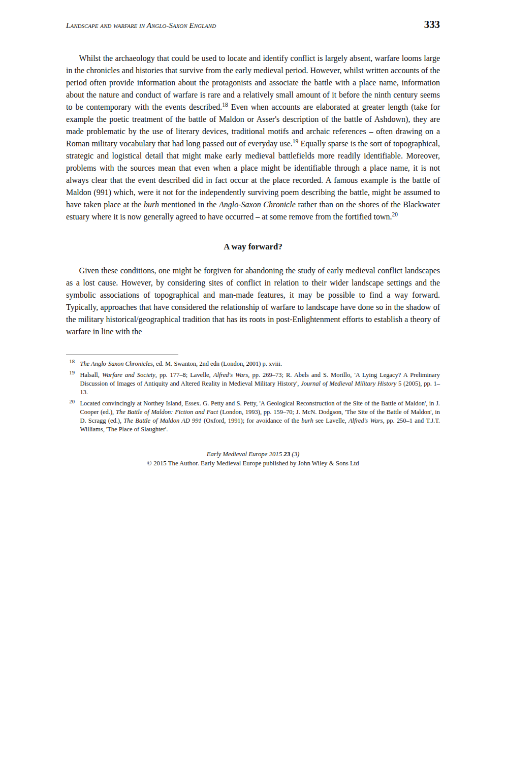Landscape and warfare in Anglo-Saxon England 333
Whilst the archaeology that could be used to locate and identify conflict is largely absent, warfare looms large in the chronicles and histories that survive from the early medieval period. However, whilst written accounts of the period often provide information about the protagonists and associate the battle with a place name, information about the nature and conduct of warfare is rare and a relatively small amount of it before the ninth century seems to be contemporary with the events described.18 Even when accounts are elaborated at greater length (take for example the poetic treatment of the battle of Maldon or Asser's description of the battle of Ashdown), they are made problematic by the use of literary devices, traditional motifs and archaic references – often drawing on a Roman military vocabulary that had long passed out of everyday use.19 Equally sparse is the sort of topographical, strategic and logistical detail that might make early medieval battlefields more readily identifiable. Moreover, problems with the sources mean that even when a place might be identifiable through a place name, it is not always clear that the event described did in fact occur at the place recorded. A famous example is the battle of Maldon (991) which, were it not for the independently surviving poem describing the battle, might be assumed to have taken place at the burh mentioned in the Anglo-Saxon Chronicle rather than on the shores of the Blackwater estuary where it is now generally agreed to have occurred – at some remove from the fortified town.20
A way forward?
Given these conditions, one might be forgiven for abandoning the study of early medieval conflict landscapes as a lost cause. However, by considering sites of conflict in relation to their wider landscape settings and the symbolic associations of topographical and man-made features, it may be possible to find a way forward. Typically, approaches that have considered the relationship of warfare to landscape have done so in the shadow of the military historical/geographical tradition that has its roots in post-Enlightenment efforts to establish a theory of warfare in line with the
The Anglo-Saxon Chronicles, ed. M. Swanton, 2nd edn (London, 2001) p. xviii.
Halsall, Warfare and Society, pp. 177–8; Lavelle, Alfred's Wars, pp. 269–73; R. Abels and S. Morillo, 'A Lying Legacy? A Preliminary Discussion of Images of Antiquity and Altered Reality in Medieval Military History', Journal of Medieval Military History 5 (2005), pp. 1–13.
Located convincingly at Northey Island, Essex. G. Petty and S. Petty, 'A Geological Reconstruction of the Site of the Battle of Maldon', in J. Cooper (ed.), The Battle of Maldon: Fiction and Fact (London, 1993), pp. 159–70; J. McN. Dodgson, 'The Site of the Battle of Maldon', in D. Scragg (ed.), The Battle of Maldon AD 991 (Oxford, 1991); for avoidance of the burh see Lavelle, Alfred's Wars, pp. 250–1 and T.J.T. Williams, 'The Place of Slaughter'.
Early Medieval Europe 2015 23 (3)
© 2015 The Author. Early Medieval Europe published by John Wiley & Sons Ltd